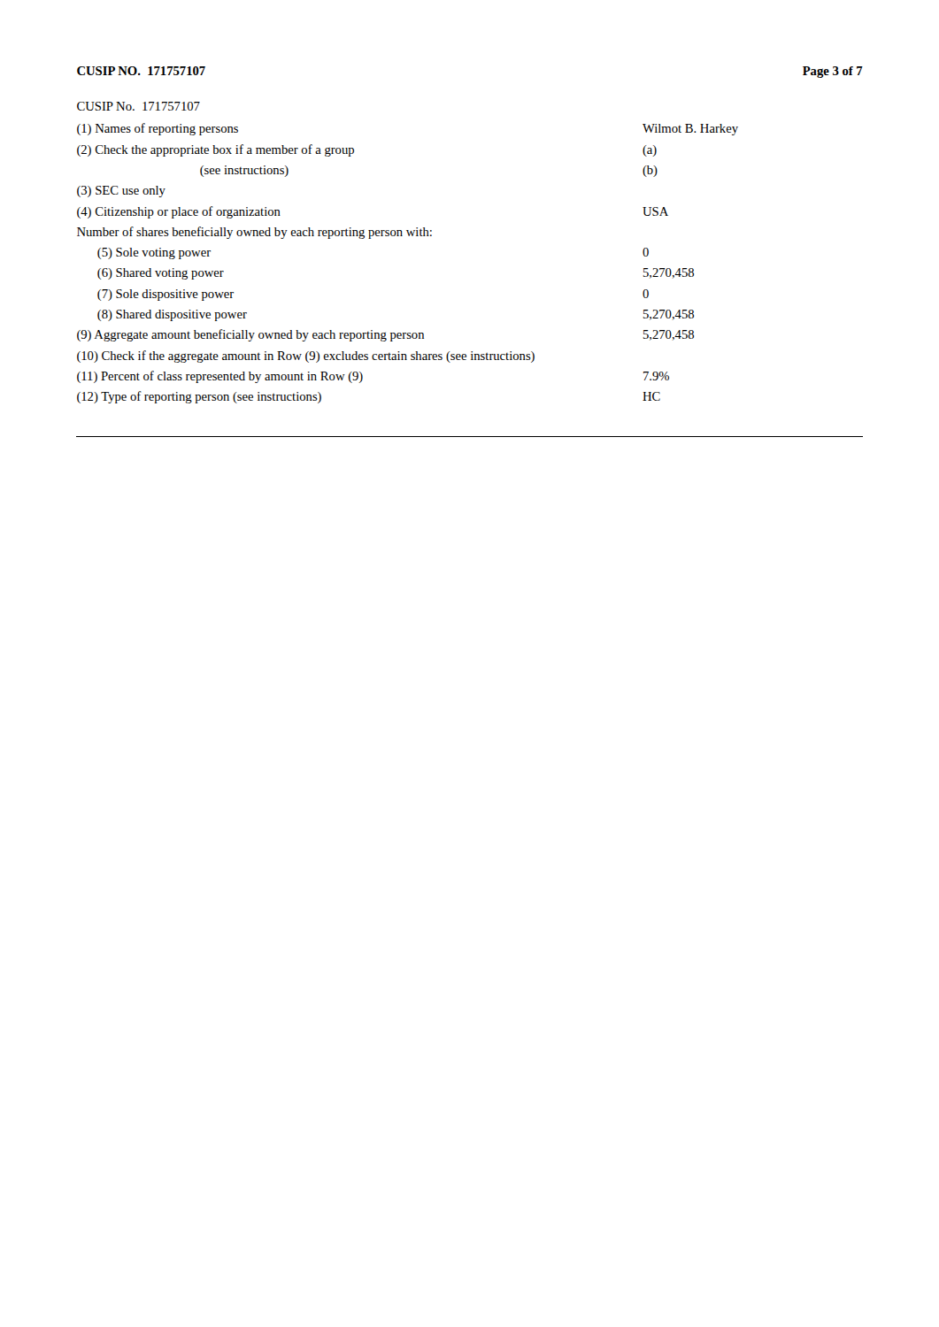CUSIP NO. 171757107 Page 3 of 7
CUSIP No. 171757107
| (1) Names of reporting persons | Wilmot B. Harkey |
| (2) Check the appropriate box if a member of a group | (a) |
| (see instructions) | (b) |
| (3) SEC use only | |
| (4) Citizenship or place of organization | USA |
| Number of shares beneficially owned by each reporting person with: | |
| (5) Sole voting power | 0 |
| (6) Shared voting power | 5,270,458 |
| (7) Sole dispositive power | 0 |
| (8) Shared dispositive power | 5,270,458 |
| (9) Aggregate amount beneficially owned by each reporting person | 5,270,458 |
| (10) Check if the aggregate amount in Row (9) excludes certain shares (see instructions) | |
| (11) Percent of class represented by amount in Row (9) | 7.9% |
| (12) Type of reporting person (see instructions) | HC |